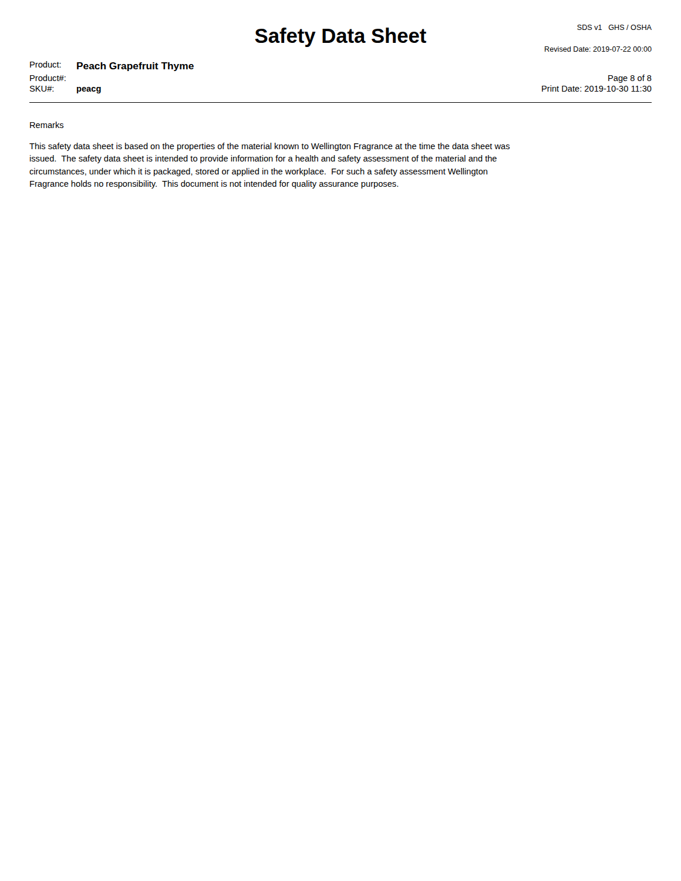SDS v1 GHS / OSHA
Safety Data Sheet
Revised Date: 2019-07-22 00:00
| Product: | Peach Grapefruit Thyme | |
| Product#: | | Page 8 of 8 |
| SKU#: | peacg | Print Date: 2019-10-30 11:30 |
Remarks
This safety data sheet is based on the properties of the material known to Wellington Fragrance at the time the data sheet was
issued. The safety data sheet is intended to provide information for a health and safety assessment of the material and the
circumstances, under which it is packaged, stored or applied in the workplace. For such a safety assessment Wellington
Fragrance holds no responsibility. This document is not intended for quality assurance purposes.